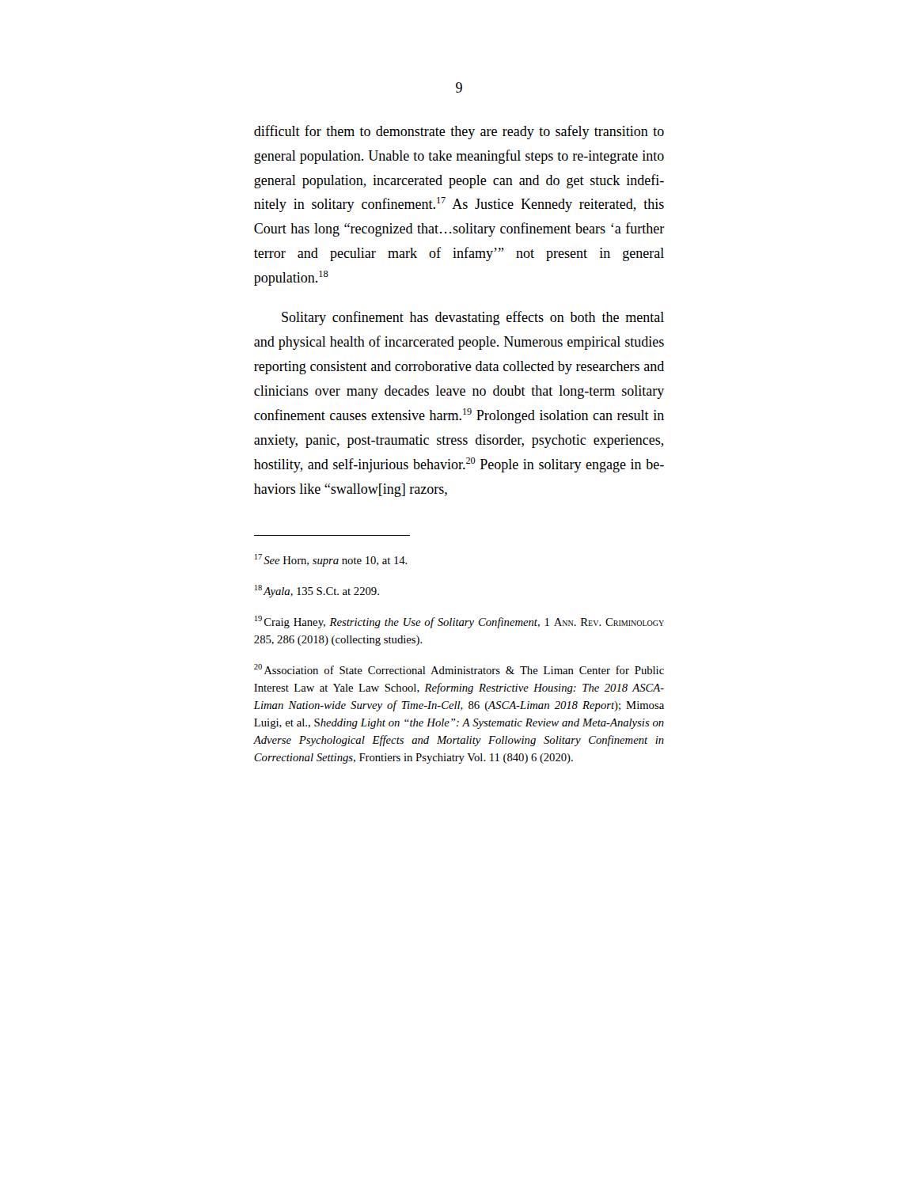9
difficult for them to demonstrate they are ready to safely transition to general population. Unable to take meaningful steps to re-integrate into general population, incarcerated people can and do get stuck indefinitely in solitary confinement.17 As Justice Kennedy reiterated, this Court has long “recognized that…solitary confinement bears ‘a further terror and peculiar mark of infamy’” not present in general population.18
Solitary confinement has devastating effects on both the mental and physical health of incarcerated people. Numerous empirical studies reporting consistent and corroborative data collected by researchers and clinicians over many decades leave no doubt that long-term solitary confinement causes extensive harm.19 Prolonged isolation can result in anxiety, panic, post-traumatic stress disorder, psychotic experiences, hostility, and self-injurious behavior.20 People in solitary engage in behaviors like “swallow[ing] razors,
17 See Horn, supra note 10, at 14.
18 Ayala, 135 S.Ct. at 2209.
19 Craig Haney, Restricting the Use of Solitary Confinement, 1 Ann. Rev. Criminology 285, 286 (2018) (collecting studies).
20 Association of State Correctional Administrators & The Liman Center for Public Interest Law at Yale Law School, Reforming Restrictive Housing: The 2018 ASCA-Liman Nation-wide Survey of Time-In-Cell, 86 (ASCA-Liman 2018 Report); Mimosa Luigi, et al., Shedding Light on “the Hole”: A Systematic Review and Meta-Analysis on Adverse Psychological Effects and Mortality Following Solitary Confinement in Correctional Settings, Frontiers in Psychiatry Vol. 11 (840) 6 (2020).